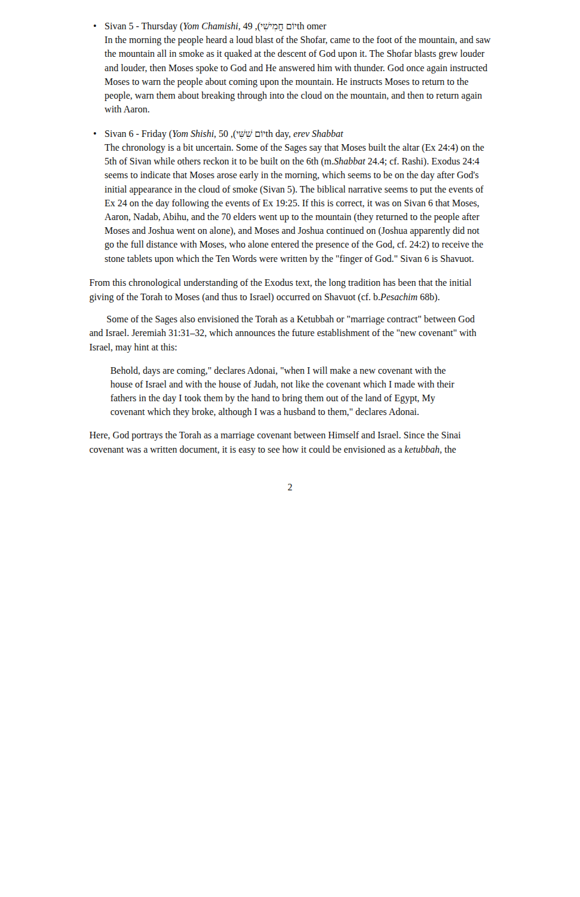Sivan 5 - Thursday (Yom Chamishi, יוֹם חֲמִישִׁי), 49th omer
In the morning the people heard a loud blast of the Shofar, came to the foot of the mountain, and saw the mountain all in smoke as it quaked at the descent of God upon it. The Shofar blasts grew louder and louder, then Moses spoke to God and He answered him with thunder. God once again instructed Moses to warn the people about coming upon the mountain. He instructs Moses to return to the people, warn them about breaking through into the cloud on the mountain, and then to return again with Aaron.
Sivan 6 - Friday (Yom Shishi, יוֹם שִׁשִּׁי), 50th day, erev Shabbat
The chronology is a bit uncertain. Some of the Sages say that Moses built the altar (Ex 24:4) on the 5th of Sivan while others reckon it to be built on the 6th (m.Shabbat 24.4; cf. Rashi). Exodus 24:4 seems to indicate that Moses arose early in the morning, which seems to be on the day after God's initial appearance in the cloud of smoke (Sivan 5). The biblical narrative seems to put the events of Ex 24 on the day following the events of Ex 19:25. If this is correct, it was on Sivan 6 that Moses, Aaron, Nadab, Abihu, and the 70 elders went up to the mountain (they returned to the people after Moses and Joshua went on alone), and Moses and Joshua continued on (Joshua apparently did not go the full distance with Moses, who alone entered the presence of the God, cf. 24:2) to receive the stone tablets upon which the Ten Words were written by the "finger of God." Sivan 6 is Shavuot.
From this chronological understanding of the Exodus text, the long tradition has been that the initial giving of the Torah to Moses (and thus to Israel) occurred on Shavuot (cf. b.Pesachim 68b).
Some of the Sages also envisioned the Torah as a Ketubbah or "marriage contract" between God and Israel. Jeremiah 31:31–32, which announces the future establishment of the "new covenant" with Israel, may hint at this:
Behold, days are coming," declares Adonai, "when I will make a new covenant with the house of Israel and with the house of Judah, not like the covenant which I made with their fathers in the day I took them by the hand to bring them out of the land of Egypt, My covenant which they broke, although I was a husband to them," declares Adonai.
Here, God portrays the Torah as a marriage covenant between Himself and Israel. Since the Sinai covenant was a written document, it is easy to see how it could be envisioned as a ketubbah, the
2